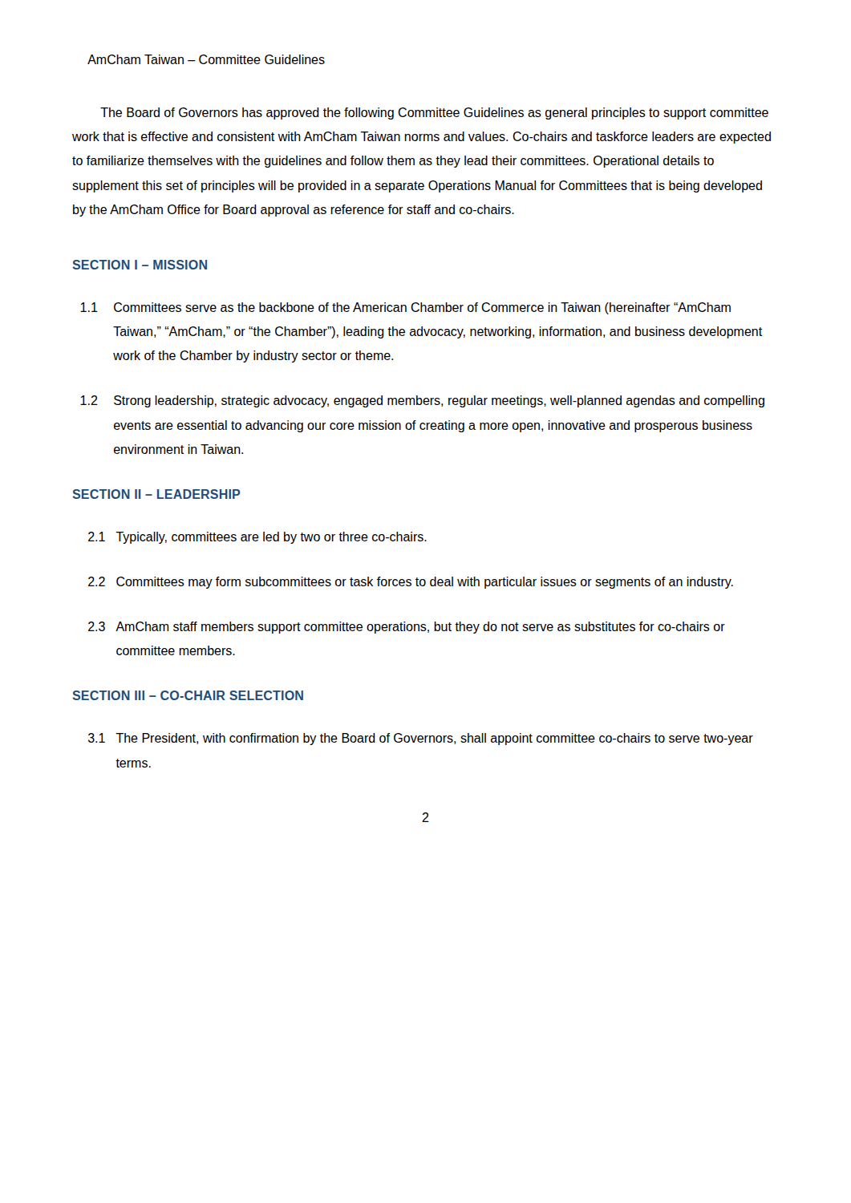AmCham Taiwan – Committee Guidelines
The Board of Governors has approved the following Committee Guidelines as general principles to support committee work that is effective and consistent with AmCham Taiwan norms and values. Co-chairs and taskforce leaders are expected to familiarize themselves with the guidelines and follow them as they lead their committees. Operational details to supplement this set of principles will be provided in a separate Operations Manual for Committees that is being developed by the AmCham Office for Board approval as reference for staff and co-chairs.
SECTION I – MISSION
1.1
Committees serve as the backbone of the American Chamber of Commerce in Taiwan (hereinafter “AmCham Taiwan,” “AmCham,” or “the Chamber”), leading the advocacy, networking, information, and business development work of the Chamber by industry sector or theme.
1.2
Strong leadership, strategic advocacy, engaged members, regular meetings, well-planned agendas and compelling events are essential to advancing our core mission of creating a more open, innovative and prosperous business environment in Taiwan.
SECTION II – LEADERSHIP
2.1
Typically, committees are led by two or three co-chairs.
2.2
Committees may form subcommittees or task forces to deal with particular issues or segments of an industry.
2.3
AmCham staff members support committee operations, but they do not serve as substitutes for co-chairs or committee members.
SECTION III – CO-CHAIR SELECTION
3.1
The President, with confirmation by the Board of Governors, shall appoint committee co-chairs to serve two-year terms.
2